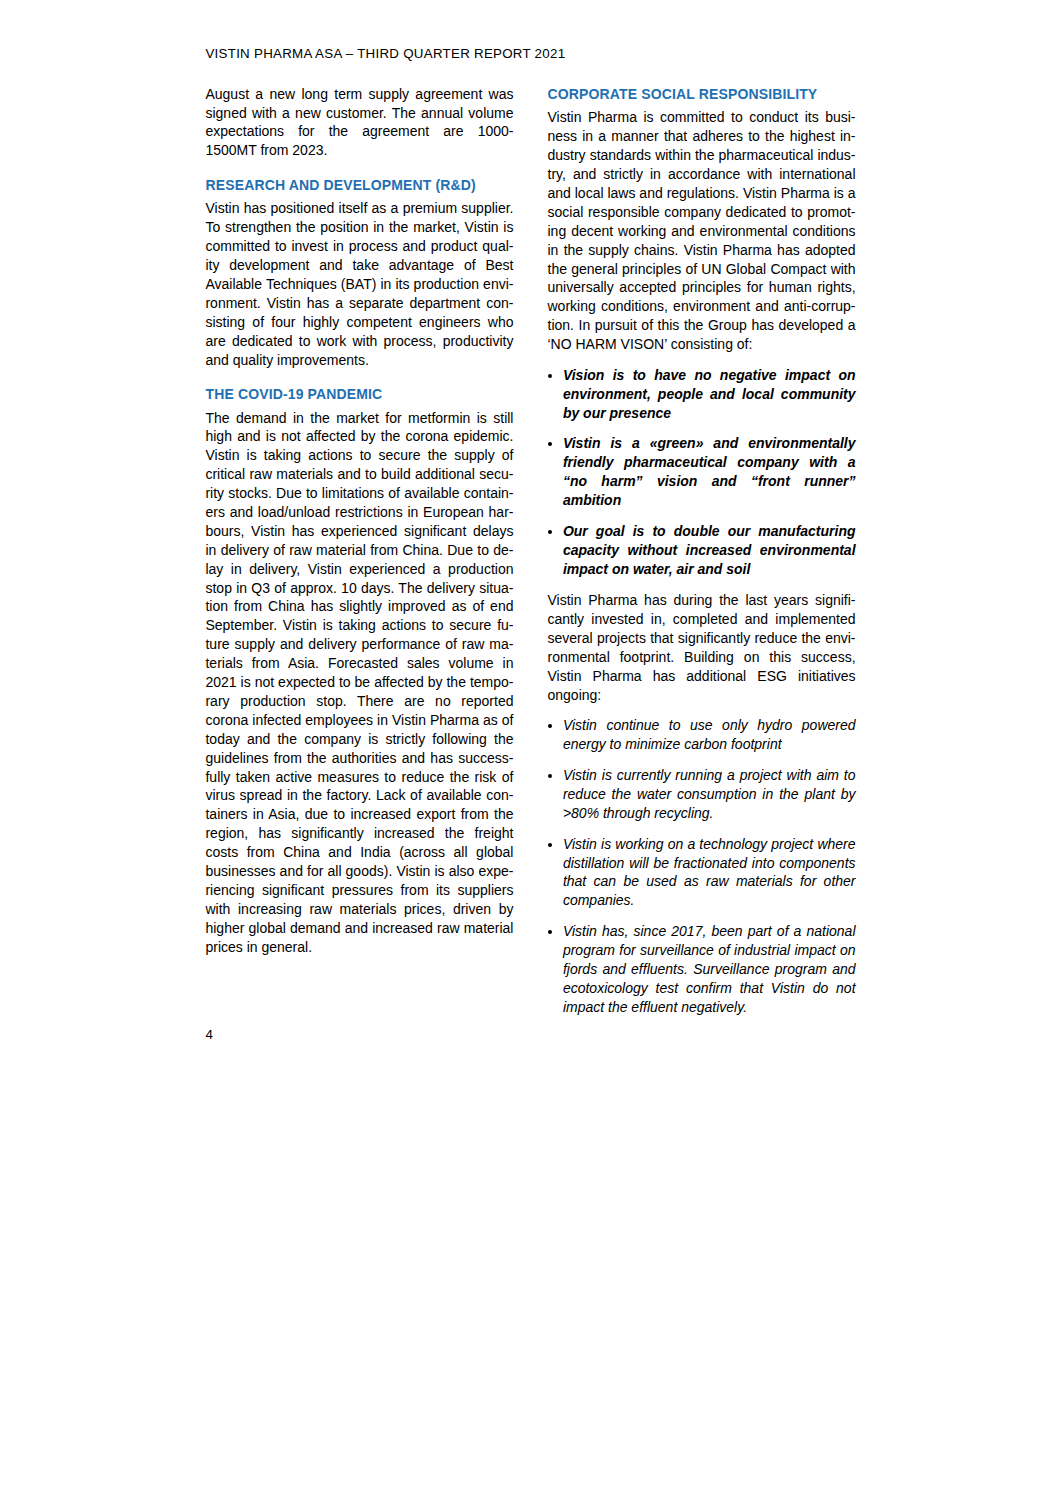VISTIN PHARMA ASA – THIRD QUARTER REPORT 2021
August a new long term supply agreement was signed with a new customer. The annual volume expectations for the agreement are 1000-1500MT from 2023.
Research and development (R&D)
Vistin has positioned itself as a premium supplier. To strengthen the position in the market, Vistin is committed to invest in process and product quality development and take advantage of Best Available Techniques (BAT) in its production environment. Vistin has a separate department consisting of four highly competent engineers who are dedicated to work with process, productivity and quality improvements.
The COVID-19 pandemic
The demand in the market for metformin is still high and is not affected by the corona epidemic. Vistin is taking actions to secure the supply of critical raw materials and to build additional security stocks. Due to limitations of available containers and load/unload restrictions in European harbours, Vistin has experienced significant delays in delivery of raw material from China. Due to delay in delivery, Vistin experienced a production stop in Q3 of approx. 10 days. The delivery situation from China has slightly improved as of end September. Vistin is taking actions to secure future supply and delivery performance of raw materials from Asia. Forecasted sales volume in 2021 is not expected to be affected by the temporary production stop. There are no reported corona infected employees in Vistin Pharma as of today and the company is strictly following the guidelines from the authorities and has successfully taken active measures to reduce the risk of virus spread in the factory. Lack of available containers in Asia, due to increased export from the region, has significantly increased the freight costs from China and India (across all global businesses and for all goods). Vistin is also experiencing significant pressures from its suppliers with increasing raw materials prices, driven by higher global demand and increased raw material prices in general.
Corporate social responsibility
Vistin Pharma is committed to conduct its business in a manner that adheres to the highest industry standards within the pharmaceutical industry, and strictly in accordance with international and local laws and regulations. Vistin Pharma is a social responsible company dedicated to promoting decent working and environmental conditions in the supply chains. Vistin Pharma has adopted the general principles of UN Global Compact with universally accepted principles for human rights, working conditions, environment and anti-corruption. In pursuit of this the Group has developed a ‘NO HARM VISON’ consisting of:
Vision is to have no negative impact on environment, people and local community by our presence
Vistin is a «green» and environmentally friendly pharmaceutical company with a “no harm” vision and “front runner” ambition
Our goal is to double our manufacturing capacity without increased environmental impact on water, air and soil
Vistin Pharma has during the last years significantly invested in, completed and implemented several projects that significantly reduce the environmental footprint. Building on this success, Vistin Pharma has additional ESG initiatives ongoing:
Vistin continue to use only hydro powered energy to minimize carbon footprint
Vistin is currently running a project with aim to reduce the water consumption in the plant by >80% through recycling.
Vistin is working on a technology project where distillation will be fractionated into components that can be used as raw materials for other companies.
Vistin has, since 2017, been part of a national program for surveillance of industrial impact on fjords and effluents. Surveillance program and ecotoxicology test confirm that Vistin do not impact the effluent negatively.
4